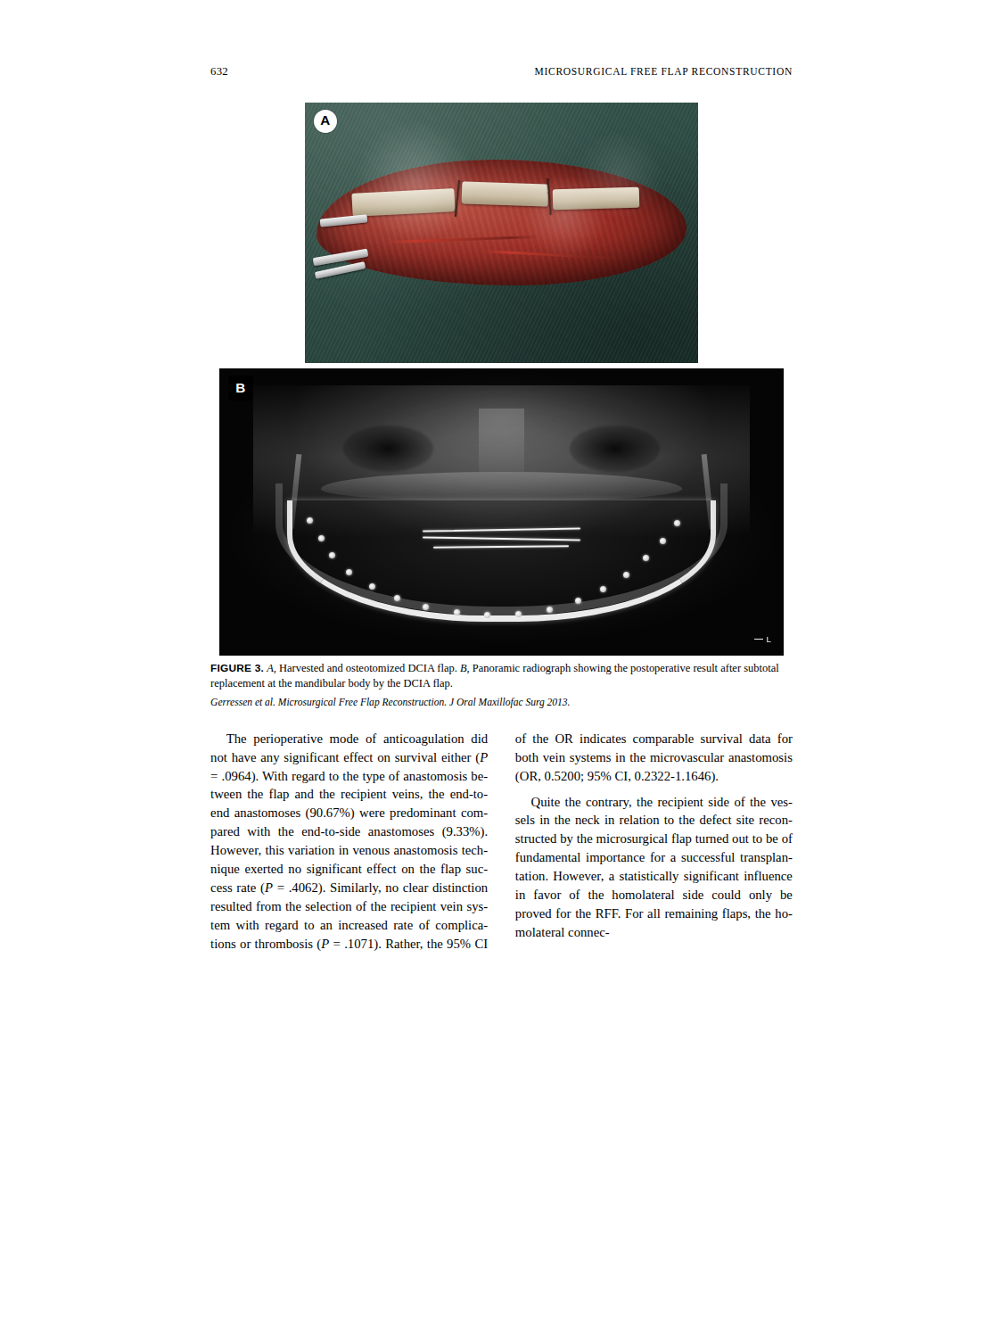632
Microsurgical Free Flap Reconstruction
A
L
B
FIGURE 3. A, Harvested and osteotomized DCIA flap. B, Panoramic radiograph showing the postoperative result after subtotal replacement at the mandibular body by the DCIA flap.
Gerressen et al. Microsurgical Free Flap Reconstruction. J Oral Maxillofac Surg 2013.
The perioperative mode of anticoagulation did not have any significant effect on survival either (P = .0964). With regard to the type of anastomosis between the flap and the recipient veins, the end-to-end anastomoses (90.67%) were predominant compared with the end-to-side anastomoses (9.33%). However, this variation in venous anastomosis technique exerted no significant effect on the flap success rate (P = .4062). Similarly, no clear distinction resulted from the selection of the recipient vein system with regard to an increased rate of complications or thrombosis (P = .1071). Rather, the 95% CI of the OR indicates comparable survival data for both vein systems in the microvascular anastomosis (OR, 0.5200; 95% CI, 0.2322-1.1646).
Quite the contrary, the recipient side of the vessels in the neck in relation to the defect site reconstructed by the microsurgical flap turned out to be of fundamental importance for a successful transplantation. However, a statistically significant influence in favor of the homolateral side could only be proved for the RFF. For all remaining flaps, the homolateral connec-